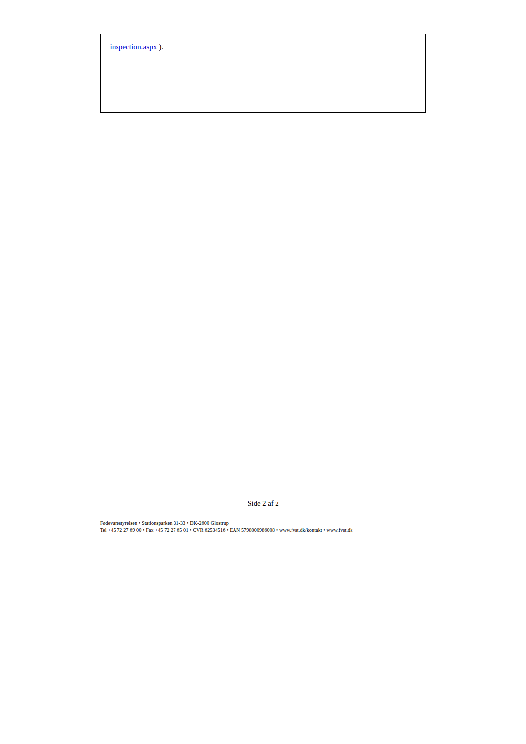inspection.aspx ).
Side 2 af 2
Fødevarestyrelsen • Stationsparken 31-33 • DK-2600 Glostrup
Tel +45 72 27 69 00 • Fax +45 72 27 65 01 • CVR 62534516 • EAN 5798000986008 • www.fvst.dk/kontakt • www.fvst.dk